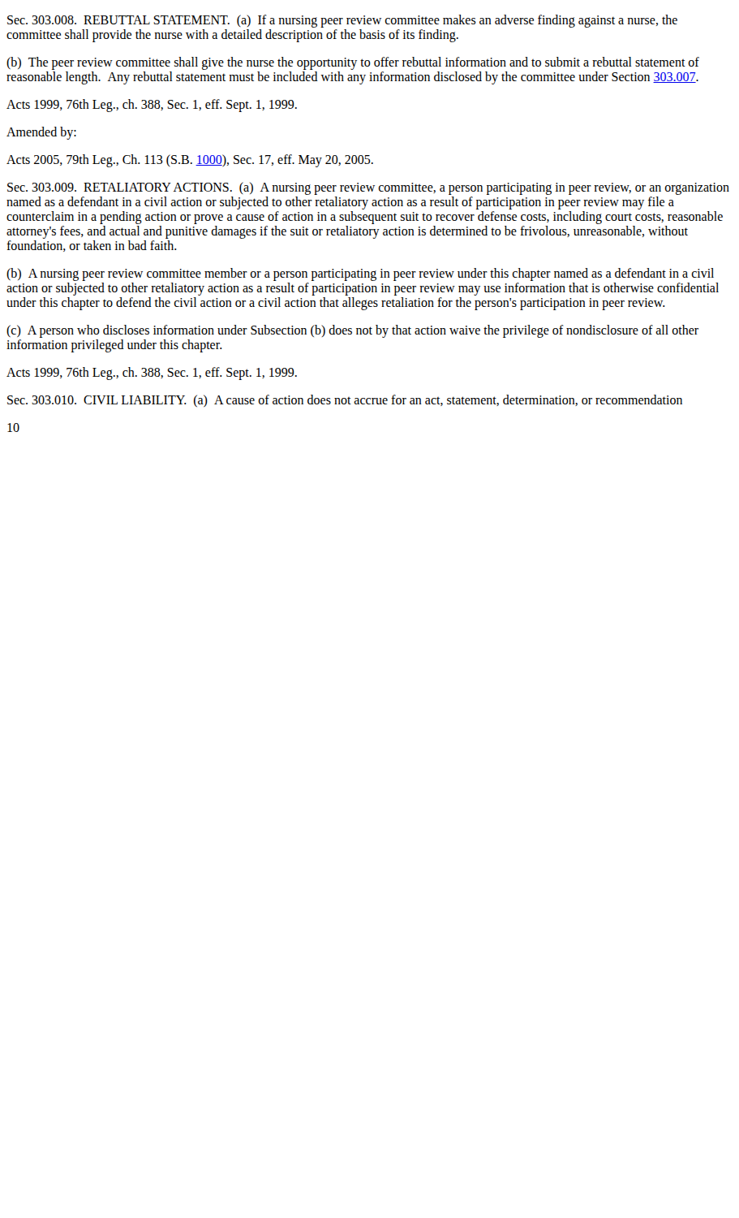Sec. 303.008. REBUTTAL STATEMENT. (a) If a nursing peer review committee makes an adverse finding against a nurse, the committee shall provide the nurse with a detailed description of the basis of its finding.
(b) The peer review committee shall give the nurse the opportunity to offer rebuttal information and to submit a rebuttal statement of reasonable length. Any rebuttal statement must be included with any information disclosed by the committee under Section 303.007.
Acts 1999, 76th Leg., ch. 388, Sec. 1, eff. Sept. 1, 1999.
Amended by:
Acts 2005, 79th Leg., Ch. 113 (S.B. 1000), Sec. 17, eff. May 20, 2005.
Sec. 303.009. RETALIATORY ACTIONS. (a) A nursing peer review committee, a person participating in peer review, or an organization named as a defendant in a civil action or subjected to other retaliatory action as a result of participation in peer review may file a counterclaim in a pending action or prove a cause of action in a subsequent suit to recover defense costs, including court costs, reasonable attorney's fees, and actual and punitive damages if the suit or retaliatory action is determined to be frivolous, unreasonable, without foundation, or taken in bad faith.
(b) A nursing peer review committee member or a person participating in peer review under this chapter named as a defendant in a civil action or subjected to other retaliatory action as a result of participation in peer review may use information that is otherwise confidential under this chapter to defend the civil action or a civil action that alleges retaliation for the person's participation in peer review.
(c) A person who discloses information under Subsection (b) does not by that action waive the privilege of nondisclosure of all other information privileged under this chapter.
Acts 1999, 76th Leg., ch. 388, Sec. 1, eff. Sept. 1, 1999.
Sec. 303.010. CIVIL LIABILITY. (a) A cause of action does not accrue for an act, statement, determination, or recommendation
10